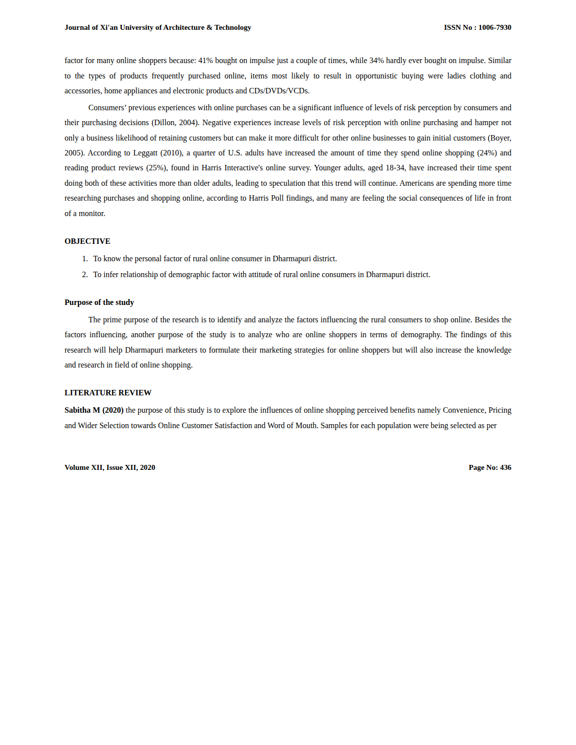Journal of Xi'an University of Architecture & Technology
ISSN No : 1006-7930
factor for many online shoppers because: 41% bought on impulse just a couple of times, while 34% hardly ever bought on impulse. Similar to the types of products frequently purchased online, items most likely to result in opportunistic buying were ladies clothing and accessories, home appliances and electronic products and CDs/DVDs/VCDs.
Consumers’ previous experiences with online purchases can be a significant influence of levels of risk perception by consumers and their purchasing decisions (Dillon, 2004). Negative experiences increase levels of risk perception with online purchasing and hamper not only a business likelihood of retaining customers but can make it more difficult for other online businesses to gain initial customers (Boyer, 2005). According to Leggatt (2010), a quarter of U.S. adults have increased the amount of time they spend online shopping (24%) and reading product reviews (25%), found in Harris Interactive's online survey. Younger adults, aged 18-34, have increased their time spent doing both of these activities more than older adults, leading to speculation that this trend will continue. Americans are spending more time researching purchases and shopping online, according to Harris Poll findings, and many are feeling the social consequences of life in front of a monitor.
OBJECTIVE
To know the personal factor of rural online consumer in Dharmapuri district.
To infer relationship of demographic factor with attitude of rural online consumers in Dharmapuri district.
Purpose of the study
The prime purpose of the research is to identify and analyze the factors influencing the rural consumers to shop online. Besides the factors influencing, another purpose of the study is to analyze who are online shoppers in terms of demography. The findings of this research will help Dharmapuri marketers to formulate their marketing strategies for online shoppers but will also increase the knowledge and research in field of online shopping.
LITERATURE REVIEW
Sabitha M (2020) the purpose of this study is to explore the influences of online shopping perceived benefits namely Convenience, Pricing and Wider Selection towards Online Customer Satisfaction and Word of Mouth. Samples for each population were being selected as per
Volume XII, Issue XII, 2020
Page No: 436